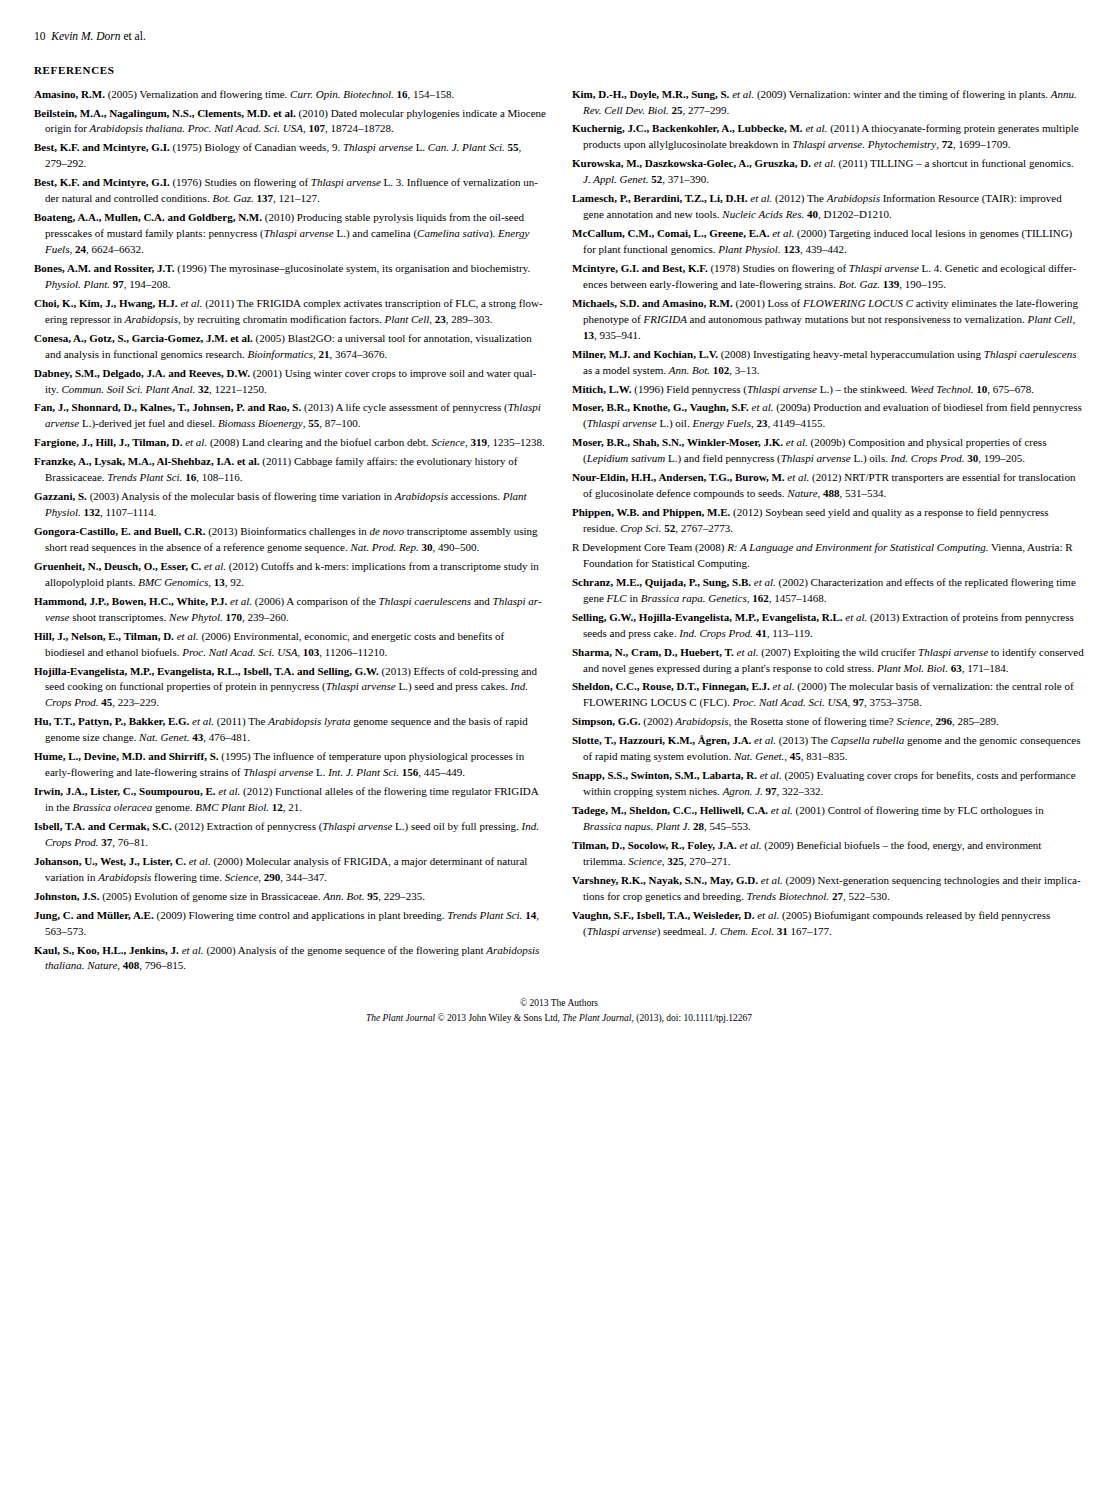10 Kevin M. Dorn et al.
References
Amasino, R.M. (2005) Vernalization and flowering time. Curr. Opin. Biotechnol. 16, 154–158.
Beilstein, M.A., Nagalingum, N.S., Clements, M.D. et al. (2010) Dated molecular phylogenies indicate a Miocene origin for Arabidopsis thaliana. Proc. Natl Acad. Sci. USA, 107, 18724–18728.
Best, K.F. and Mcintyre, G.I. (1975) Biology of Canadian weeds, 9. Thlaspi arvense L. Can. J. Plant Sci. 55, 279–292.
Best, K.F. and Mcintyre, G.I. (1976) Studies on flowering of Thlaspi arvense L. 3. Influence of vernalization under natural and controlled conditions. Bot. Gaz. 137, 121–127.
Boateng, A.A., Mullen, C.A. and Goldberg, N.M. (2010) Producing stable pyrolysis liquids from the oil-seed presscakes of mustard family plants: pennycress (Thlaspi arvense L.) and camelina (Camelina sativa). Energy Fuels, 24, 6624–6632.
Bones, A.M. and Rossiter, J.T. (1996) The myrosinase–glucosinolate system, its organisation and biochemistry. Physiol. Plant. 97, 194–208.
Choi, K., Kim, J., Hwang, H.J. et al. (2011) The FRIGIDA complex activates transcription of FLC, a strong flowering repressor in Arabidopsis, by recruiting chromatin modification factors. Plant Cell, 23, 289–303.
Conesa, A., Gotz, S., Garcia-Gomez, J.M. et al. (2005) Blast2GO: a universal tool for annotation, visualization and analysis in functional genomics research. Bioinformatics, 21, 3674–3676.
Dabney, S.M., Delgado, J.A. and Reeves, D.W. (2001) Using winter cover crops to improve soil and water quality. Commun. Soil Sci. Plant Anal. 32, 1221–1250.
Fan, J., Shonnard, D., Kalnes, T., Johnsen, P. and Rao, S. (2013) A life cycle assessment of pennycress (Thlaspi arvense L.)-derived jet fuel and diesel. Biomass Bioenergy, 55, 87–100.
Fargione, J., Hill, J., Tilman, D. et al. (2008) Land clearing and the biofuel carbon debt. Science, 319, 1235–1238.
Franzke, A., Lysak, M.A., Al-Shehbaz, I.A. et al. (2011) Cabbage family affairs: the evolutionary history of Brassicaceae. Trends Plant Sci. 16, 108–116.
Gazzani, S. (2003) Analysis of the molecular basis of flowering time variation in Arabidopsis accessions. Plant Physiol. 132, 1107–1114.
Gongora-Castillo, E. and Buell, C.R. (2013) Bioinformatics challenges in de novo transcriptome assembly using short read sequences in the absence of a reference genome sequence. Nat. Prod. Rep. 30, 490–500.
Gruenheit, N., Deusch, O., Esser, C. et al. (2012) Cutoffs and k-mers: implications from a transcriptome study in allopolyploid plants. BMC Genomics, 13, 92.
Hammond, J.P., Bowen, H.C., White, P.J. et al. (2006) A comparison of the Thlaspi caerulescens and Thlaspi arvense shoot transcriptomes. New Phytol. 170, 239–260.
Hill, J., Nelson, E., Tilman, D. et al. (2006) Environmental, economic, and energetic costs and benefits of biodiesel and ethanol biofuels. Proc. Natl Acad. Sci. USA, 103, 11206–11210.
Hojilla-Evangelista, M.P., Evangelista, R.L., Isbell, T.A. and Selling, G.W. (2013) Effects of cold-pressing and seed cooking on functional properties of protein in pennycress (Thlaspi arvense L.) seed and press cakes. Ind. Crops Prod. 45, 223–229.
Hu, T.T., Pattyn, P., Bakker, E.G. et al. (2011) The Arabidopsis lyrata genome sequence and the basis of rapid genome size change. Nat. Genet. 43, 476–481.
Hume, L., Devine, M.D. and Shirriff, S. (1995) The influence of temperature upon physiological processes in early-flowering and late-flowering strains of Thlaspi arvense L. Int. J. Plant Sci. 156, 445–449.
Irwin, J.A., Lister, C., Soumpourou, E. et al. (2012) Functional alleles of the flowering time regulator FRIGIDA in the Brassica oleracea genome. BMC Plant Biol. 12, 21.
Isbell, T.A. and Cermak, S.C. (2012) Extraction of pennycress (Thlaspi arvense L.) seed oil by full pressing. Ind. Crops Prod. 37, 76–81.
Johanson, U., West, J., Lister, C. et al. (2000) Molecular analysis of FRIGIDA, a major determinant of natural variation in Arabidopsis flowering time. Science, 290, 344–347.
Johnston, J.S. (2005) Evolution of genome size in Brassicaceae. Ann. Bot. 95, 229–235.
Jung, C. and Müller, A.E. (2009) Flowering time control and applications in plant breeding. Trends Plant Sci. 14, 563–573.
Kaul, S., Koo, H.L., Jenkins, J. et al. (2000) Analysis of the genome sequence of the flowering plant Arabidopsis thaliana. Nature, 408, 796–815.
Kim, D.-H., Doyle, M.R., Sung, S. et al. (2009) Vernalization: winter and the timing of flowering in plants. Annu. Rev. Cell Dev. Biol. 25, 277–299.
Kuchernig, J.C., Backenkohler, A., Lubbecke, M. et al. (2011) A thiocyanate-forming protein generates multiple products upon allylglucosinolate breakdown in Thlaspi arvense. Phytochemistry, 72, 1699–1709.
Kurowska, M., Daszkowska-Golec, A., Gruszka, D. et al. (2011) TILLING – a shortcut in functional genomics. J. Appl. Genet. 52, 371–390.
Lamesch, P., Berardini, T.Z., Li, D.H. et al. (2012) The Arabidopsis Information Resource (TAIR): improved gene annotation and new tools. Nucleic Acids Res. 40, D1202–D1210.
McCallum, C.M., Comai, L., Greene, E.A. et al. (2000) Targeting induced local lesions in genomes (TILLING) for plant functional genomics. Plant Physiol. 123, 439–442.
Mcintyre, G.I. and Best, K.F. (1978) Studies on flowering of Thlaspi arvense L. 4. Genetic and ecological differences between early-flowering and late-flowering strains. Bot. Gaz. 139, 190–195.
Michaels, S.D. and Amasino, R.M. (2001) Loss of FLOWERING LOCUS C activity eliminates the late-flowering phenotype of FRIGIDA and autonomous pathway mutations but not responsiveness to vernalization. Plant Cell, 13, 935–941.
Milner, M.J. and Kochian, L.V. (2008) Investigating heavy-metal hyperaccumulation using Thlaspi caerulescens as a model system. Ann. Bot. 102, 3–13.
Mitich, L.W. (1996) Field pennycress (Thlaspi arvense L.) – the stinkweed. Weed Technol. 10, 675–678.
Moser, B.R., Knothe, G., Vaughn, S.F. et al. (2009a) Production and evaluation of biodiesel from field pennycress (Thlaspi arvense L.) oil. Energy Fuels, 23, 4149–4155.
Moser, B.R., Shah, S.N., Winkler-Moser, J.K. et al. (2009b) Composition and physical properties of cress (Lepidium sativum L.) and field pennycress (Thlaspi arvense L.) oils. Ind. Crops Prod. 30, 199–205.
Nour-Eldin, H.H., Andersen, T.G., Burow, M. et al. (2012) NRT/PTR transporters are essential for translocation of glucosinolate defence compounds to seeds. Nature, 488, 531–534.
Phippen, W.B. and Phippen, M.E. (2012) Soybean seed yield and quality as a response to field pennycress residue. Crop Sci. 52, 2767–2773.
R Development Core Team (2008) R: A Language and Environment for Statistical Computing. Vienna, Austria: R Foundation for Statistical Computing.
Schranz, M.E., Quijada, P., Sung, S.B. et al. (2002) Characterization and effects of the replicated flowering time gene FLC in Brassica rapa. Genetics, 162, 1457–1468.
Selling, G.W., Hojilla-Evangelista, M.P., Evangelista, R.L. et al. (2013) Extraction of proteins from pennycress seeds and press cake. Ind. Crops Prod. 41, 113–119.
Sharma, N., Cram, D., Huebert, T. et al. (2007) Exploiting the wild crucifer Thlaspi arvense to identify conserved and novel genes expressed during a plant's response to cold stress. Plant Mol. Biol. 63, 171–184.
Sheldon, C.C., Rouse, D.T., Finnegan, E.J. et al. (2000) The molecular basis of vernalization: the central role of FLOWERING LOCUS C (FLC). Proc. Natl Acad. Sci. USA, 97, 3753–3758.
Simpson, G.G. (2002) Arabidopsis, the Rosetta stone of flowering time? Science, 296, 285–289.
Slotte, T., Hazzouri, K.M., Ågren, J.A. et al. (2013) The Capsella rubella genome and the genomic consequences of rapid mating system evolution. Nat. Genet., 45, 831–835.
Snapp, S.S., Swinton, S.M., Labarta, R. et al. (2005) Evaluating cover crops for benefits, costs and performance within cropping system niches. Agron. J. 97, 322–332.
Tadege, M., Sheldon, C.C., Helliwell, C.A. et al. (2001) Control of flowering time by FLC orthologues in Brassica napus. Plant J. 28, 545–553.
Tilman, D., Socolow, R., Foley, J.A. et al. (2009) Beneficial biofuels – the food, energy, and environment trilemma. Science, 325, 270–271.
Varshney, R.K., Nayak, S.N., May, G.D. et al. (2009) Next-generation sequencing technologies and their implications for crop genetics and breeding. Trends Biotechnol. 27, 522–530.
Vaughn, S.F., Isbell, T.A., Weisleder, D. et al. (2005) Biofumigant compounds released by field pennycress (Thlaspi arvense) seedmeal. J. Chem. Ecol. 31 167–177.
© 2013 The Authors
The Plant Journal © 2013 John Wiley & Sons Ltd, The Plant Journal, (2013), doi: 10.1111/tpj.12267